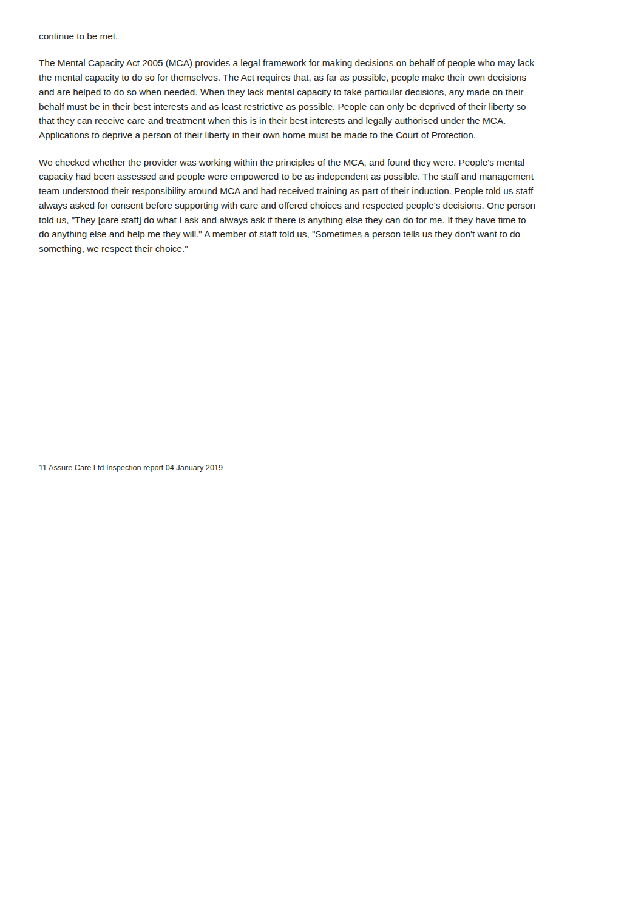continue to be met.
The Mental Capacity Act 2005 (MCA) provides a legal framework for making decisions on behalf of people who may lack the mental capacity to do so for themselves. The Act requires that, as far as possible, people make their own decisions and are helped to do so when needed. When they lack mental capacity to take particular decisions, any made on their behalf must be in their best interests and as least restrictive as possible. People can only be deprived of their liberty so that they can receive care and treatment when this is in their best interests and legally authorised under the MCA. Applications to deprive a person of their liberty in their own home must be made to the Court of Protection.
We checked whether the provider was working within the principles of the MCA, and found they were. People's mental capacity had been assessed and people were empowered to be as independent as possible. The staff and management team understood their responsibility around MCA and had received training as part of their induction. People told us staff always asked for consent before supporting with care and offered choices and respected people's decisions. One person told us, "They [care staff] do what I ask and always ask if there is anything else they can do for me. If they have time to do anything else and help me they will." A member of staff told us, "Sometimes a person tells us they don't want to do something, we respect their choice."
11 Assure Care Ltd Inspection report 04 January 2019